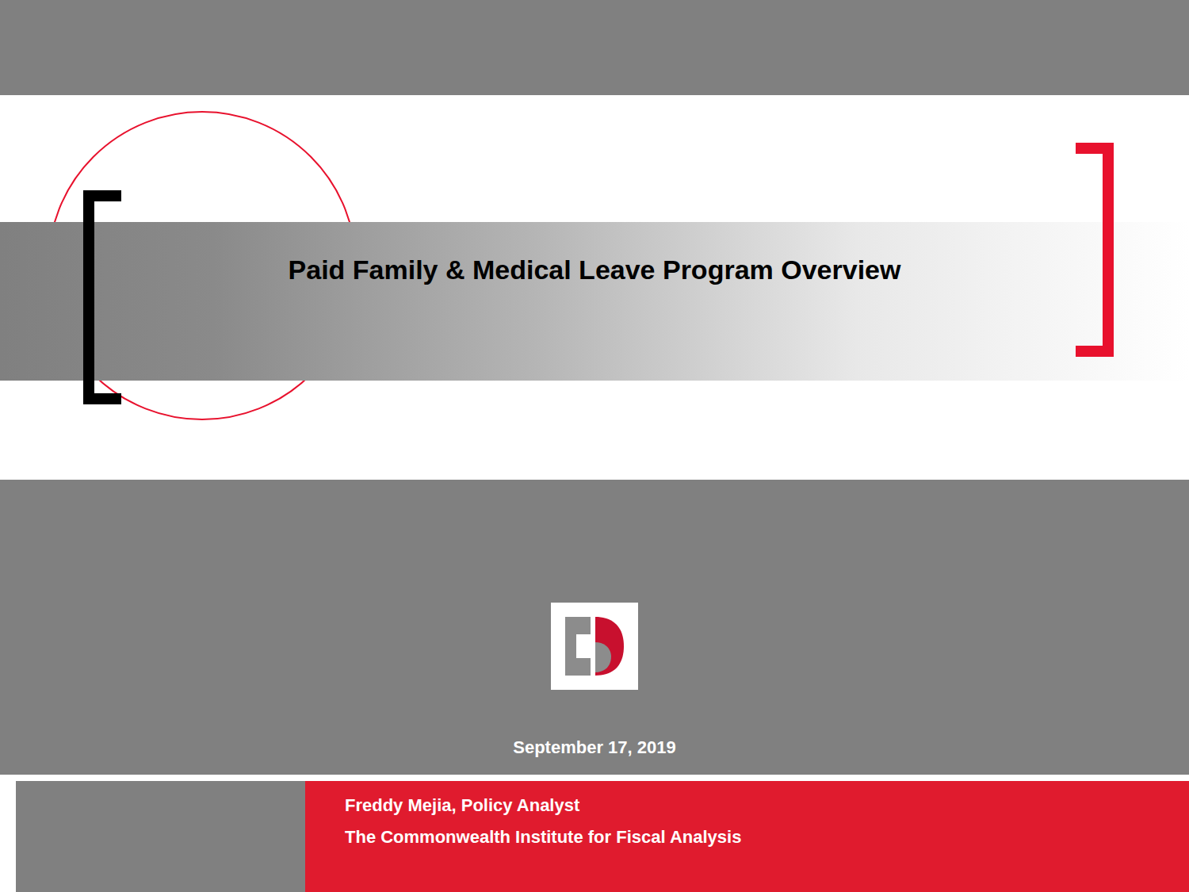Paid Family & Medical Leave Program Overview
September 17, 2019
Freddy Mejia, Policy Analyst
The Commonwealth Institute for Fiscal Analysis